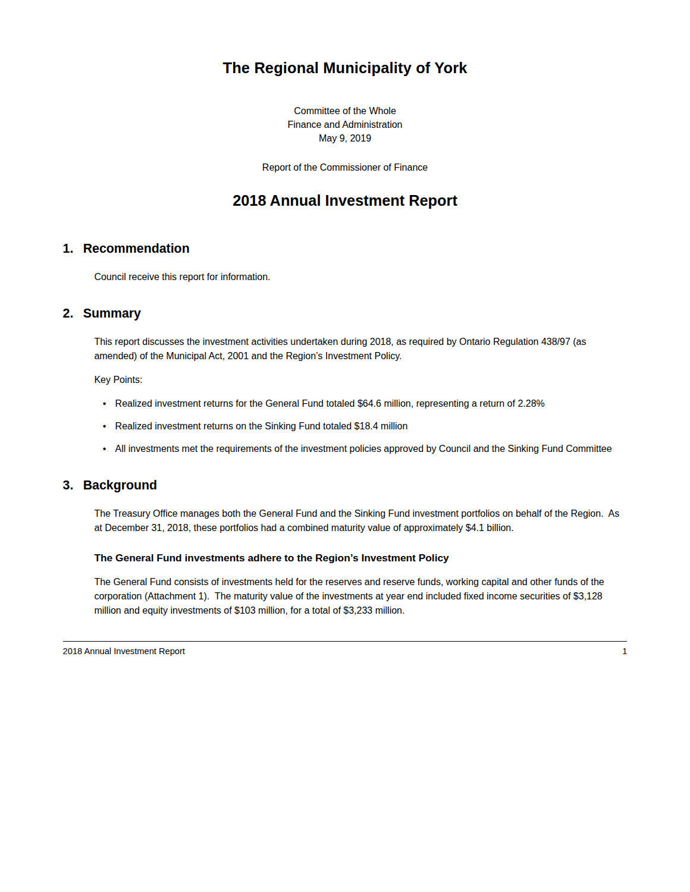The Regional Municipality of York
Committee of the Whole
Finance and Administration
May 9, 2019
Report of the Commissioner of Finance
2018 Annual Investment Report
1. Recommendation
Council receive this report for information.
2. Summary
This report discusses the investment activities undertaken during 2018, as required by Ontario Regulation 438/97 (as amended) of the Municipal Act, 2001 and the Region’s Investment Policy.
Key Points:
Realized investment returns for the General Fund totaled $64.6 million, representing a return of 2.28%
Realized investment returns on the Sinking Fund totaled $18.4 million
All investments met the requirements of the investment policies approved by Council and the Sinking Fund Committee
3. Background
The Treasury Office manages both the General Fund and the Sinking Fund investment portfolios on behalf of the Region. As at December 31, 2018, these portfolios had a combined maturity value of approximately $4.1 billion.
The General Fund investments adhere to the Region’s Investment Policy
The General Fund consists of investments held for the reserves and reserve funds, working capital and other funds of the corporation (Attachment 1). The maturity value of the investments at year end included fixed income securities of $3,128 million and equity investments of $103 million, for a total of $3,233 million.
2018 Annual Investment Report 1